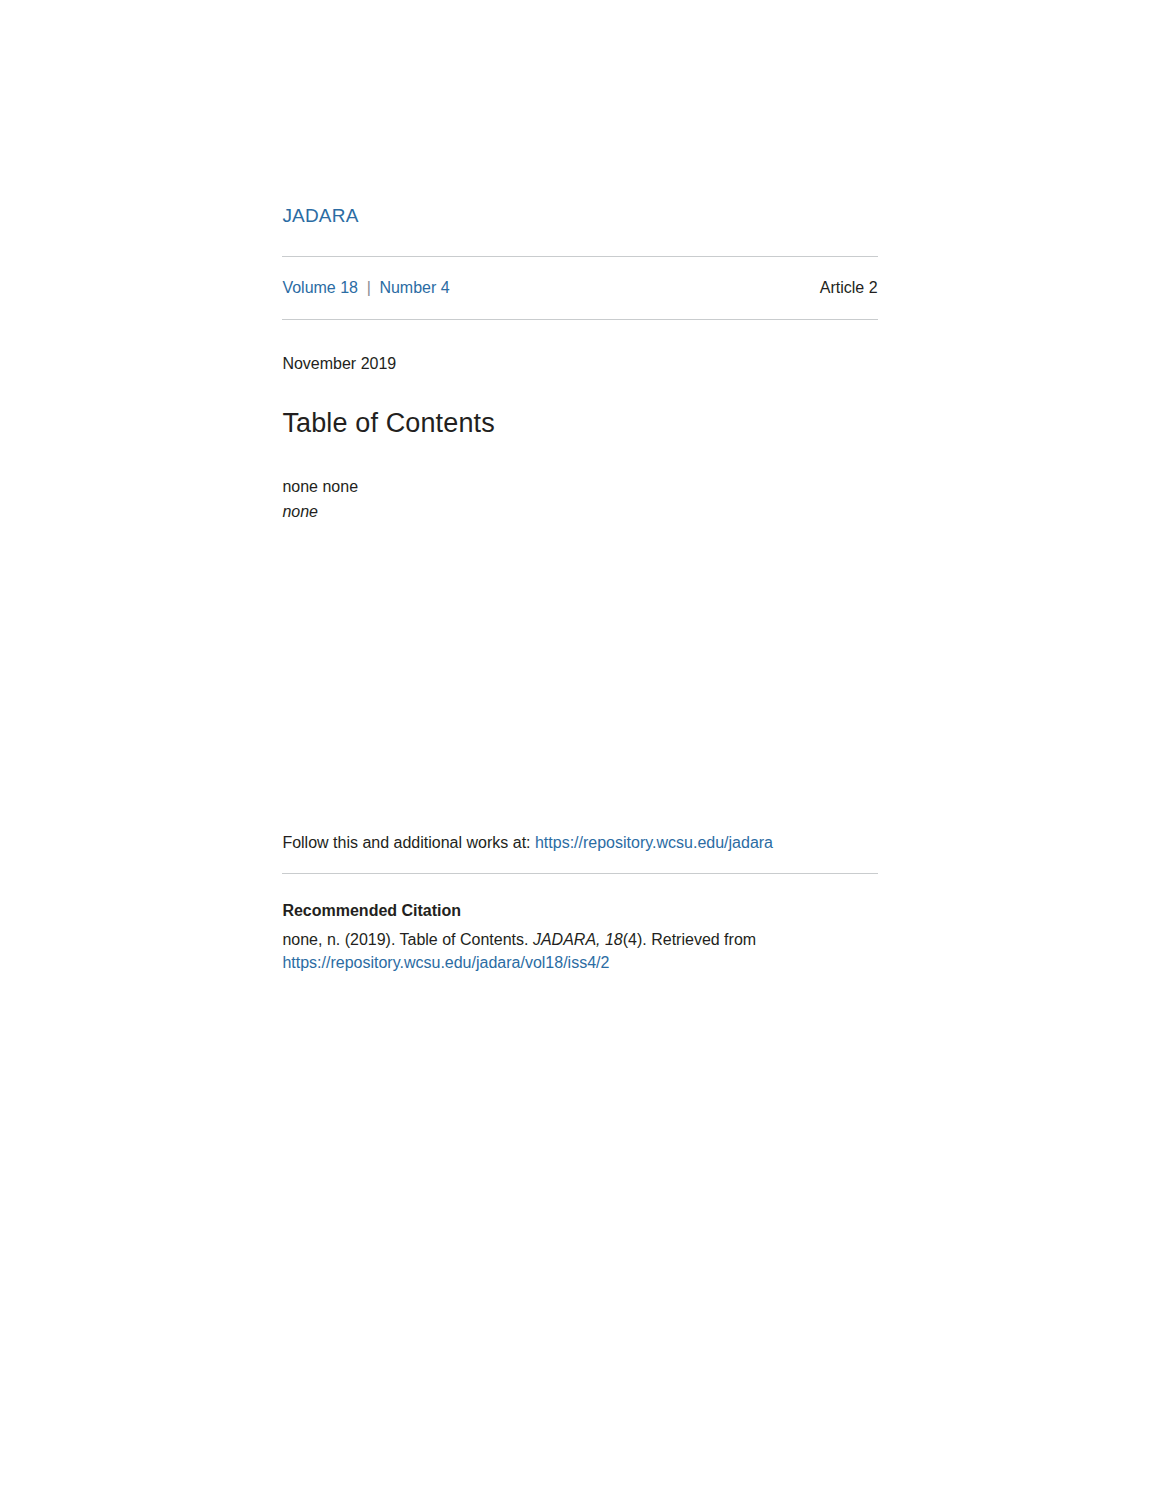JADARA
Volume 18|Number 4
Article 2
November 2019
Table of Contents
none none
none
Follow this and additional works at: https://repository.wcsu.edu/jadara
Recommended Citation
none, n. (2019). Table of Contents. JADARA, 18(4). Retrieved from https://repository.wcsu.edu/jadara/vol18/iss4/2